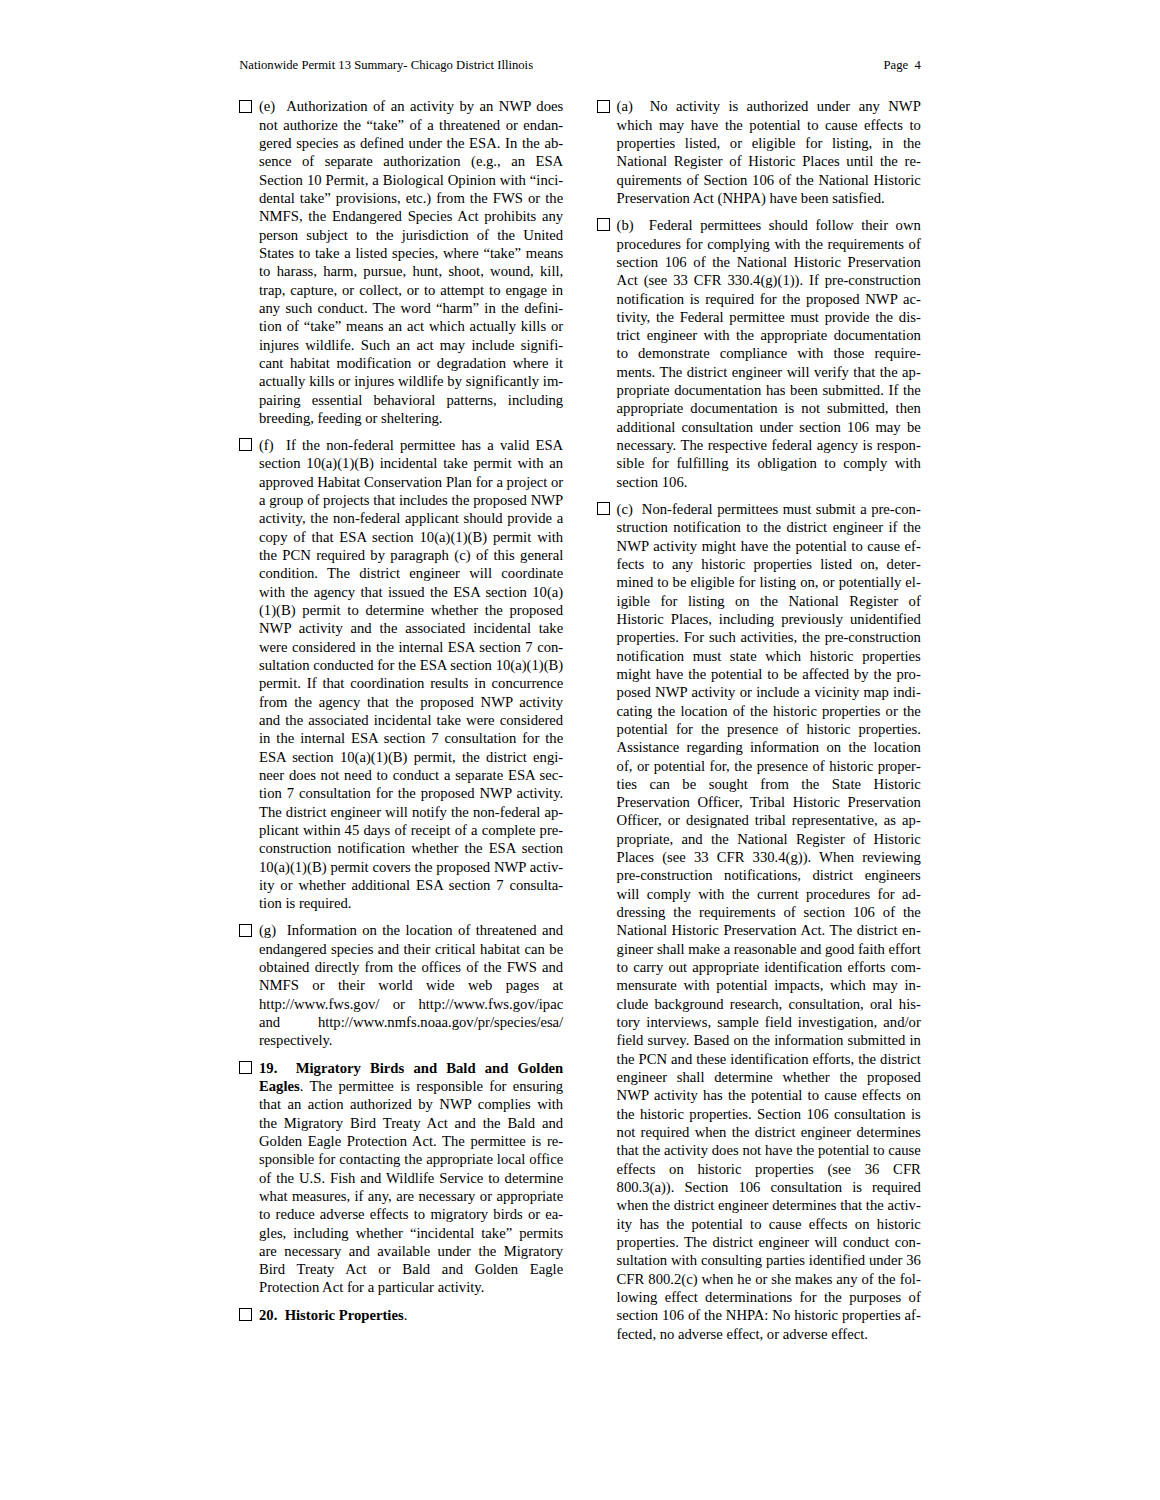Nationwide Permit 13 Summary- Chicago District Illinois
Page 4
(e) Authorization of an activity by an NWP does not authorize the “take” of a threatened or endangered species as defined under the ESA. In the absence of separate authorization (e.g., an ESA Section 10 Permit, a Biological Opinion with “incidental take” provisions, etc.) from the FWS or the NMFS, the Endangered Species Act prohibits any person subject to the jurisdiction of the United States to take a listed species, where “take” means to harass, harm, pursue, hunt, shoot, wound, kill, trap, capture, or collect, or to attempt to engage in any such conduct. The word “harm” in the definition of “take” means an act which actually kills or injures wildlife. Such an act may include significant habitat modification or degradation where it actually kills or injures wildlife by significantly impairing essential behavioral patterns, including breeding, feeding or sheltering.
(f) If the non-federal permittee has a valid ESA section 10(a)(1)(B) incidental take permit with an approved Habitat Conservation Plan for a project or a group of projects that includes the proposed NWP activity, the non-federal applicant should provide a copy of that ESA section 10(a)(1)(B) permit with the PCN required by paragraph (c) of this general condition. The district engineer will coordinate with the agency that issued the ESA section 10(a)(1)(B) permit to determine whether the proposed NWP activity and the associated incidental take were considered in the internal ESA section 7 consultation conducted for the ESA section 10(a)(1)(B) permit. If that coordination results in concurrence from the agency that the proposed NWP activity and the associated incidental take were considered in the internal ESA section 7 consultation for the ESA section 10(a)(1)(B) permit, the district engineer does not need to conduct a separate ESA section 7 consultation for the proposed NWP activity. The district engineer will notify the non-federal applicant within 45 days of receipt of a complete pre-construction notification whether the ESA section 10(a)(1)(B) permit covers the proposed NWP activity or whether additional ESA section 7 consultation is required.
(g) Information on the location of threatened and endangered species and their critical habitat can be obtained directly from the offices of the FWS and NMFS or their world wide web pages at http://www.fws.gov/ or http://www.fws.gov/ipac and http://www.nmfs.noaa.gov/pr/species/esa/ respectively.
19. Migratory Birds and Bald and Golden Eagles. The permittee is responsible for ensuring that an action authorized by NWP complies with the Migratory Bird Treaty Act and the Bald and Golden Eagle Protection Act. The permittee is responsible for contacting the appropriate local office of the U.S. Fish and Wildlife Service to determine what measures, if any, are necessary or appropriate to reduce adverse effects to migratory birds or eagles, including whether “incidental take” permits are necessary and available under the Migratory Bird Treaty Act or Bald and Golden Eagle Protection Act for a particular activity.
20. Historic Properties.
(a) No activity is authorized under any NWP which may have the potential to cause effects to properties listed, or eligible for listing, in the National Register of Historic Places until the requirements of Section 106 of the National Historic Preservation Act (NHPA) have been satisfied.
(b) Federal permittees should follow their own procedures for complying with the requirements of section 106 of the National Historic Preservation Act (see 33 CFR 330.4(g)(1)). If pre-construction notification is required for the proposed NWP activity, the Federal permittee must provide the district engineer with the appropriate documentation to demonstrate compliance with those requirements. The district engineer will verify that the appropriate documentation has been submitted. If the appropriate documentation is not submitted, then additional consultation under section 106 may be necessary. The respective federal agency is responsible for fulfilling its obligation to comply with section 106.
(c) Non-federal permittees must submit a pre-construction notification to the district engineer if the NWP activity might have the potential to cause effects to any historic properties listed on, determined to be eligible for listing on, or potentially eligible for listing on the National Register of Historic Places, including previously unidentified properties. For such activities, the pre-construction notification must state which historic properties might have the potential to be affected by the proposed NWP activity or include a vicinity map indicating the location of the historic properties or the potential for the presence of historic properties. Assistance regarding information on the location of, or potential for, the presence of historic properties can be sought from the State Historic Preservation Officer, Tribal Historic Preservation Officer, or designated tribal representative, as appropriate, and the National Register of Historic Places (see 33 CFR 330.4(g)). When reviewing pre-construction notifications, district engineers will comply with the current procedures for addressing the requirements of section 106 of the National Historic Preservation Act. The district engineer shall make a reasonable and good faith effort to carry out appropriate identification efforts commensurate with potential impacts, which may include background research, consultation, oral history interviews, sample field investigation, and/or field survey. Based on the information submitted in the PCN and these identification efforts, the district engineer shall determine whether the proposed NWP activity has the potential to cause effects on the historic properties. Section 106 consultation is not required when the district engineer determines that the activity does not have the potential to cause effects on historic properties (see 36 CFR 800.3(a)). Section 106 consultation is required when the district engineer determines that the activity has the potential to cause effects on historic properties. The district engineer will conduct consultation with consulting parties identified under 36 CFR 800.2(c) when he or she makes any of the following effect determinations for the purposes of section 106 of the NHPA: No historic properties affected, no adverse effect, or adverse effect.